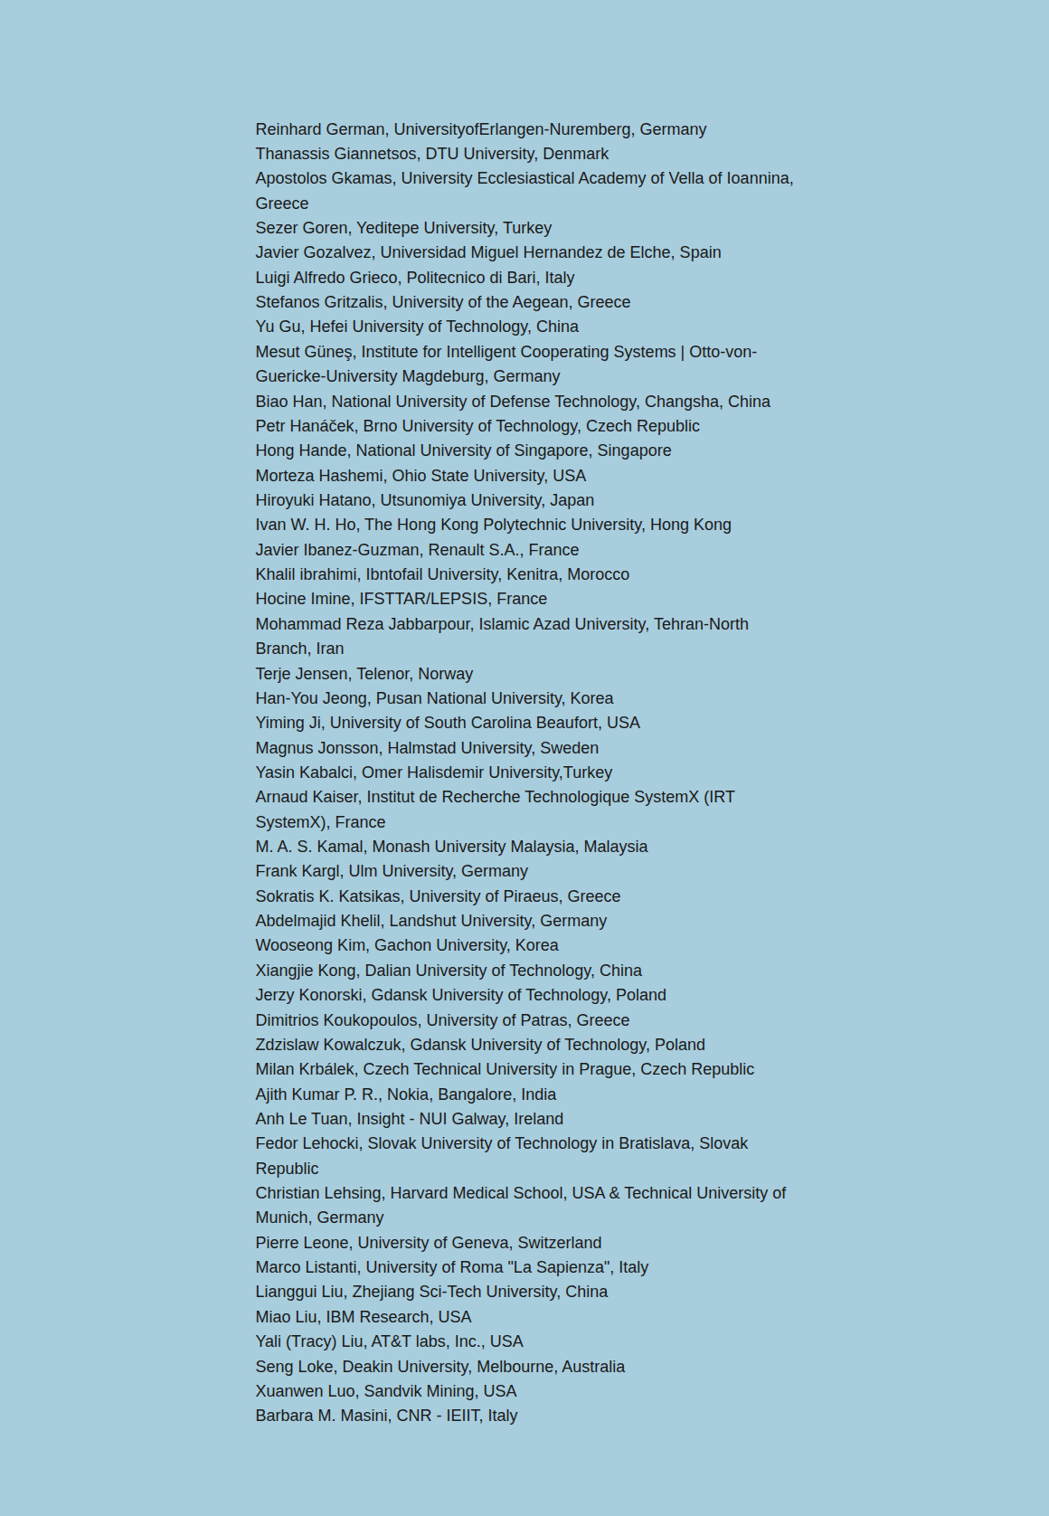Reinhard German, UniversityofErlangen-Nuremberg, Germany
Thanassis Giannetsos, DTU University, Denmark
Apostolos Gkamas, University Ecclesiastical Academy of Vella of Ioannina, Greece
Sezer Goren, Yeditepe University, Turkey
Javier Gozalvez, Universidad Miguel Hernandez de Elche, Spain
Luigi Alfredo Grieco, Politecnico di Bari, Italy
Stefanos Gritzalis, University of the Aegean, Greece
Yu Gu, Hefei University of Technology, China
Mesut Güneş, Institute for Intelligent Cooperating Systems | Otto-von-Guericke-University Magdeburg, Germany
Biao Han, National University of Defense Technology, Changsha, China
Petr Hanáček, Brno University of Technology, Czech Republic
Hong Hande, National University of Singapore, Singapore
Morteza Hashemi, Ohio State University, USA
Hiroyuki Hatano, Utsunomiya University, Japan
Ivan W. H. Ho, The Hong Kong Polytechnic University, Hong Kong
Javier Ibanez-Guzman, Renault S.A., France
Khalil ibrahimi, Ibntofail University, Kenitra, Morocco
Hocine Imine, IFSTTAR/LEPSIS, France
Mohammad Reza Jabbarpour, Islamic Azad University, Tehran-North Branch, Iran
Terje Jensen, Telenor, Norway
Han-You Jeong, Pusan National University, Korea
Yiming Ji, University of South Carolina Beaufort, USA
Magnus Jonsson, Halmstad University, Sweden
Yasin Kabalci, Omer Halisdemir University,Turkey
Arnaud Kaiser, Institut de Recherche Technologique SystemX (IRT SystemX), France
M. A. S. Kamal, Monash University Malaysia, Malaysia
Frank Kargl, Ulm University, Germany
Sokratis K. Katsikas, University of Piraeus, Greece
Abdelmajid Khelil, Landshut University, Germany
Wooseong Kim, Gachon University, Korea
Xiangjie Kong, Dalian University of Technology, China
Jerzy Konorski, Gdansk University of Technology, Poland
Dimitrios Koukopoulos, University of Patras, Greece
Zdzislaw Kowalczuk, Gdansk University of Technology, Poland
Milan Krbálek, Czech Technical University in Prague, Czech Republic
Ajith Kumar P. R., Nokia, Bangalore, India
Anh Le Tuan, Insight - NUI Galway, Ireland
Fedor Lehocki, Slovak University of Technology in Bratislava, Slovak Republic
Christian Lehsing, Harvard Medical School, USA & Technical University of Munich, Germany
Pierre Leone, University of Geneva, Switzerland
Marco Listanti, University of Roma "La Sapienza", Italy
Lianggui Liu, Zhejiang Sci-Tech University, China
Miao Liu, IBM Research, USA
Yali (Tracy) Liu, AT&T labs, Inc., USA
Seng Loke, Deakin University, Melbourne, Australia
Xuanwen Luo, Sandvik Mining, USA
Barbara M. Masini, CNR - IEIIT, Italy